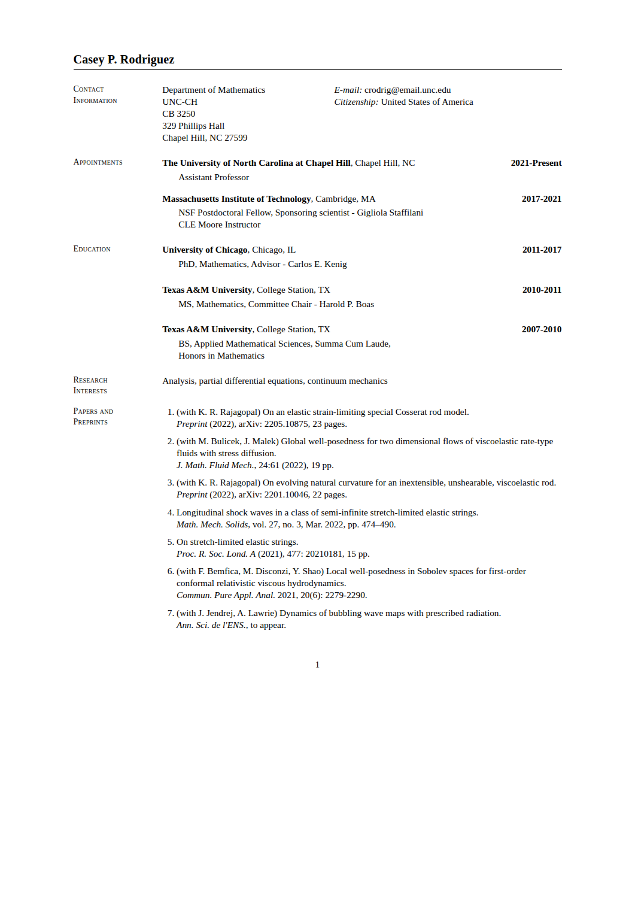Casey P. Rodriguez
Contact
Information
Department of Mathematics
UNC-CH
CB 3250
329 Phillips Hall
Chapel Hill, NC 27599
E-mail: crodrig@email.unc.edu
Citizenship: United States of America
Appointments
The University of North Carolina at Chapel Hill, Chapel Hill, NC
2021-Present
Assistant Professor
Massachusetts Institute of Technology, Cambridge, MA
2017-2021
NSF Postdoctoral Fellow, Sponsoring scientist - Gigliola Staffilani
CLE Moore Instructor
Education
University of Chicago, Chicago, IL
2011-2017
PhD, Mathematics, Advisor - Carlos E. Kenig
Texas A&M University, College Station, TX
2010-2011
MS, Mathematics, Committee Chair - Harold P. Boas
Texas A&M University, College Station, TX
2007-2010
BS, Applied Mathematical Sciences, Summa Cum Laude,
Honors in Mathematics
Research
Interests
Analysis, partial differential equations, continuum mechanics
Papers and
Preprints
(with K. R. Rajagopal) On an elastic strain-limiting special Cosserat rod model. Preprint (2022), arXiv: 2205.10875, 23 pages.
(with M. Bulicek, J. Malek) Global well-posedness for two dimensional flows of viscoelastic rate-type fluids with stress diffusion. J. Math. Fluid Mech., 24:61 (2022), 19 pp.
(with K. R. Rajagopal) On evolving natural curvature for an inextensible, unshearable, viscoelastic rod. Preprint (2022), arXiv: 2201.10046, 22 pages.
Longitudinal shock waves in a class of semi-infinite stretch-limited elastic strings. Math. Mech. Solids, vol. 27, no. 3, Mar. 2022, pp. 474–490.
On stretch-limited elastic strings. Proc. R. Soc. Lond. A (2021), 477: 20210181, 15 pp.
(with F. Bemfica, M. Disconzi, Y. Shao) Local well-posedness in Sobolev spaces for first-order conformal relativistic viscous hydrodynamics. Commun. Pure Appl. Anal. 2021, 20(6): 2279-2290.
(with J. Jendrej, A. Lawrie) Dynamics of bubbling wave maps with prescribed radiation. Ann. Sci. de l'ENS., to appear.
1